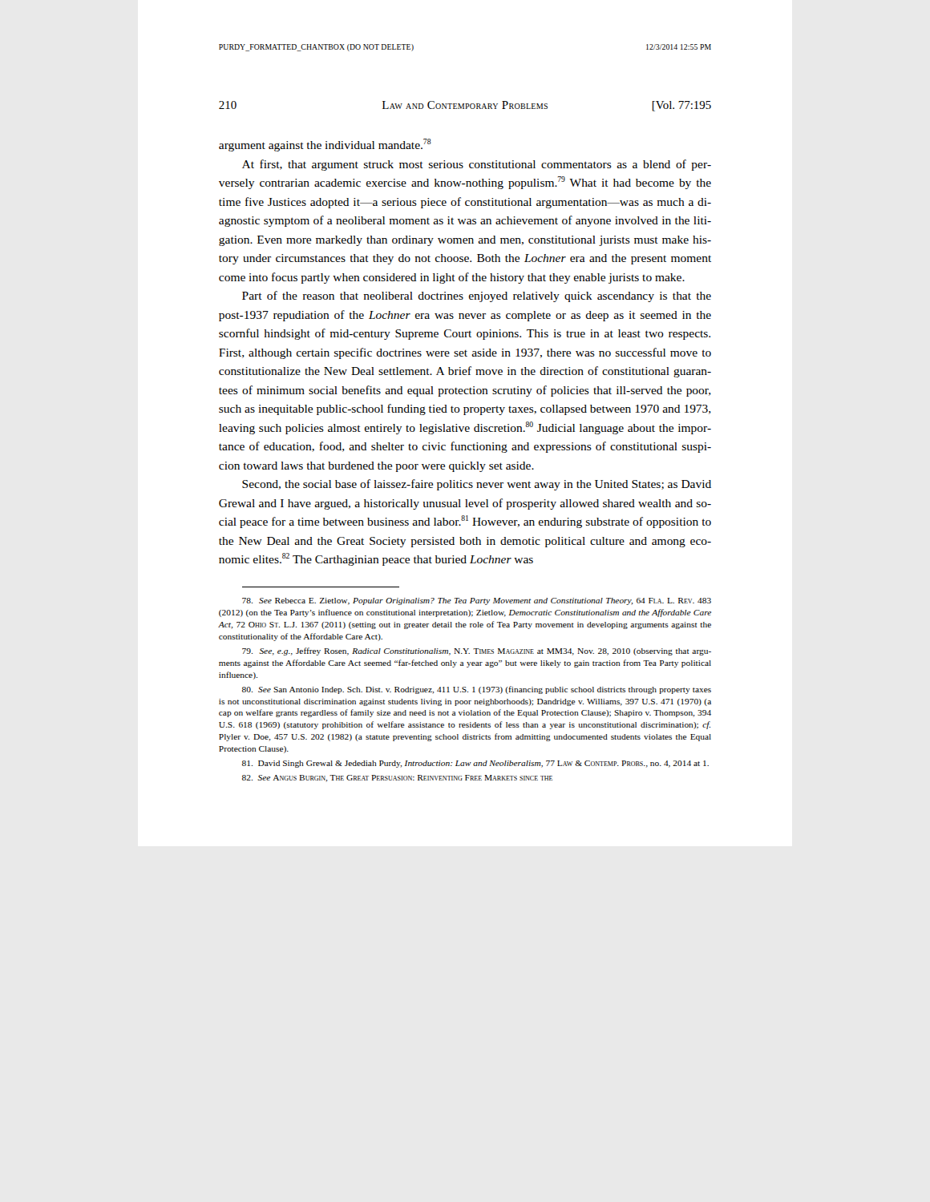PURDY_FORMATTED_CHANTBOX (DO NOT DELETE) 12/3/2014 12:55 PM
210 Law and Contemporary Problems [Vol. 77:195
argument against the individual mandate.78
At first, that argument struck most serious constitutional commentators as a blend of perversely contrarian academic exercise and know-nothing populism.79 What it had become by the time five Justices adopted it—a serious piece of constitutional argumentation—was as much a diagnostic symptom of a neoliberal moment as it was an achievement of anyone involved in the litigation. Even more markedly than ordinary women and men, constitutional jurists must make history under circumstances that they do not choose. Both the Lochner era and the present moment come into focus partly when considered in light of the history that they enable jurists to make.
Part of the reason that neoliberal doctrines enjoyed relatively quick ascendancy is that the post-1937 repudiation of the Lochner era was never as complete or as deep as it seemed in the scornful hindsight of mid-century Supreme Court opinions. This is true in at least two respects. First, although certain specific doctrines were set aside in 1937, there was no successful move to constitutionalize the New Deal settlement. A brief move in the direction of constitutional guarantees of minimum social benefits and equal protection scrutiny of policies that ill-served the poor, such as inequitable public-school funding tied to property taxes, collapsed between 1970 and 1973, leaving such policies almost entirely to legislative discretion.80 Judicial language about the importance of education, food, and shelter to civic functioning and expressions of constitutional suspicion toward laws that burdened the poor were quickly set aside.
Second, the social base of laissez-faire politics never went away in the United States; as David Grewal and I have argued, a historically unusual level of prosperity allowed shared wealth and social peace for a time between business and labor.81 However, an enduring substrate of opposition to the New Deal and the Great Society persisted both in demotic political culture and among economic elites.82 The Carthaginian peace that buried Lochner was
78. See Rebecca E. Zietlow, Popular Originalism? The Tea Party Movement and Constitutional Theory, 64 Fla. L. Rev. 483 (2012) (on the Tea Party’s influence on constitutional interpretation); Zietlow, Democratic Constitutionalism and the Affordable Care Act, 72 Ohio St. L.J. 1367 (2011) (setting out in greater detail the role of Tea Party movement in developing arguments against the constitutionality of the Affordable Care Act).
79. See, e.g., Jeffrey Rosen, Radical Constitutionalism, N.Y. Times Magazine at MM34, Nov. 28, 2010 (observing that arguments against the Affordable Care Act seemed “far-fetched only a year ago” but were likely to gain traction from Tea Party political influence).
80. See San Antonio Indep. Sch. Dist. v. Rodriguez, 411 U.S. 1 (1973) (financing public school districts through property taxes is not unconstitutional discrimination against students living in poor neighborhoods); Dandridge v. Williams, 397 U.S. 471 (1970) (a cap on welfare grants regardless of family size and need is not a violation of the Equal Protection Clause); Shapiro v. Thompson, 394 U.S. 618 (1969) (statutory prohibition of welfare assistance to residents of less than a year is unconstitutional discrimination); cf. Plyler v. Doe, 457 U.S. 202 (1982) (a statute preventing school districts from admitting undocumented students violates the Equal Protection Clause).
81. David Singh Grewal & Jedediah Purdy, Introduction: Law and Neoliberalism, 77 Law & Contemp. Probs., no. 4, 2014 at 1.
82. See Angus Burgin, The Great Persuasion: Reinventing Free Markets since the